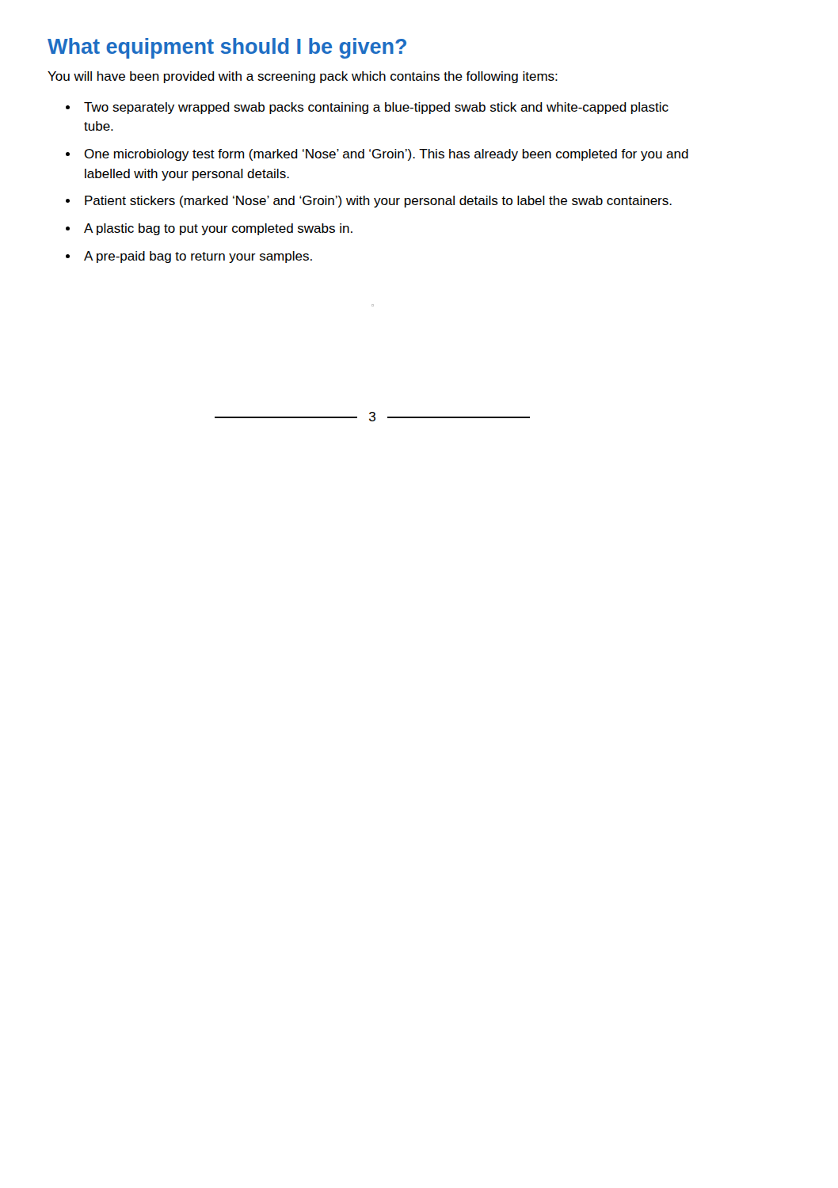What equipment should I be given?
You will have been provided with a screening pack which contains the following items:
Two separately wrapped swab packs containing a blue-tipped swab stick and white-capped plastic tube.
One microbiology test form (marked ‘Nose’ and ‘Groin’). This has already been completed for you and labelled with your personal details.
Patient stickers (marked ‘Nose’ and ‘Groin’) with your personal details to label the swab containers.
A plastic bag to put your completed swabs in.
A pre-paid bag to return your samples.
3